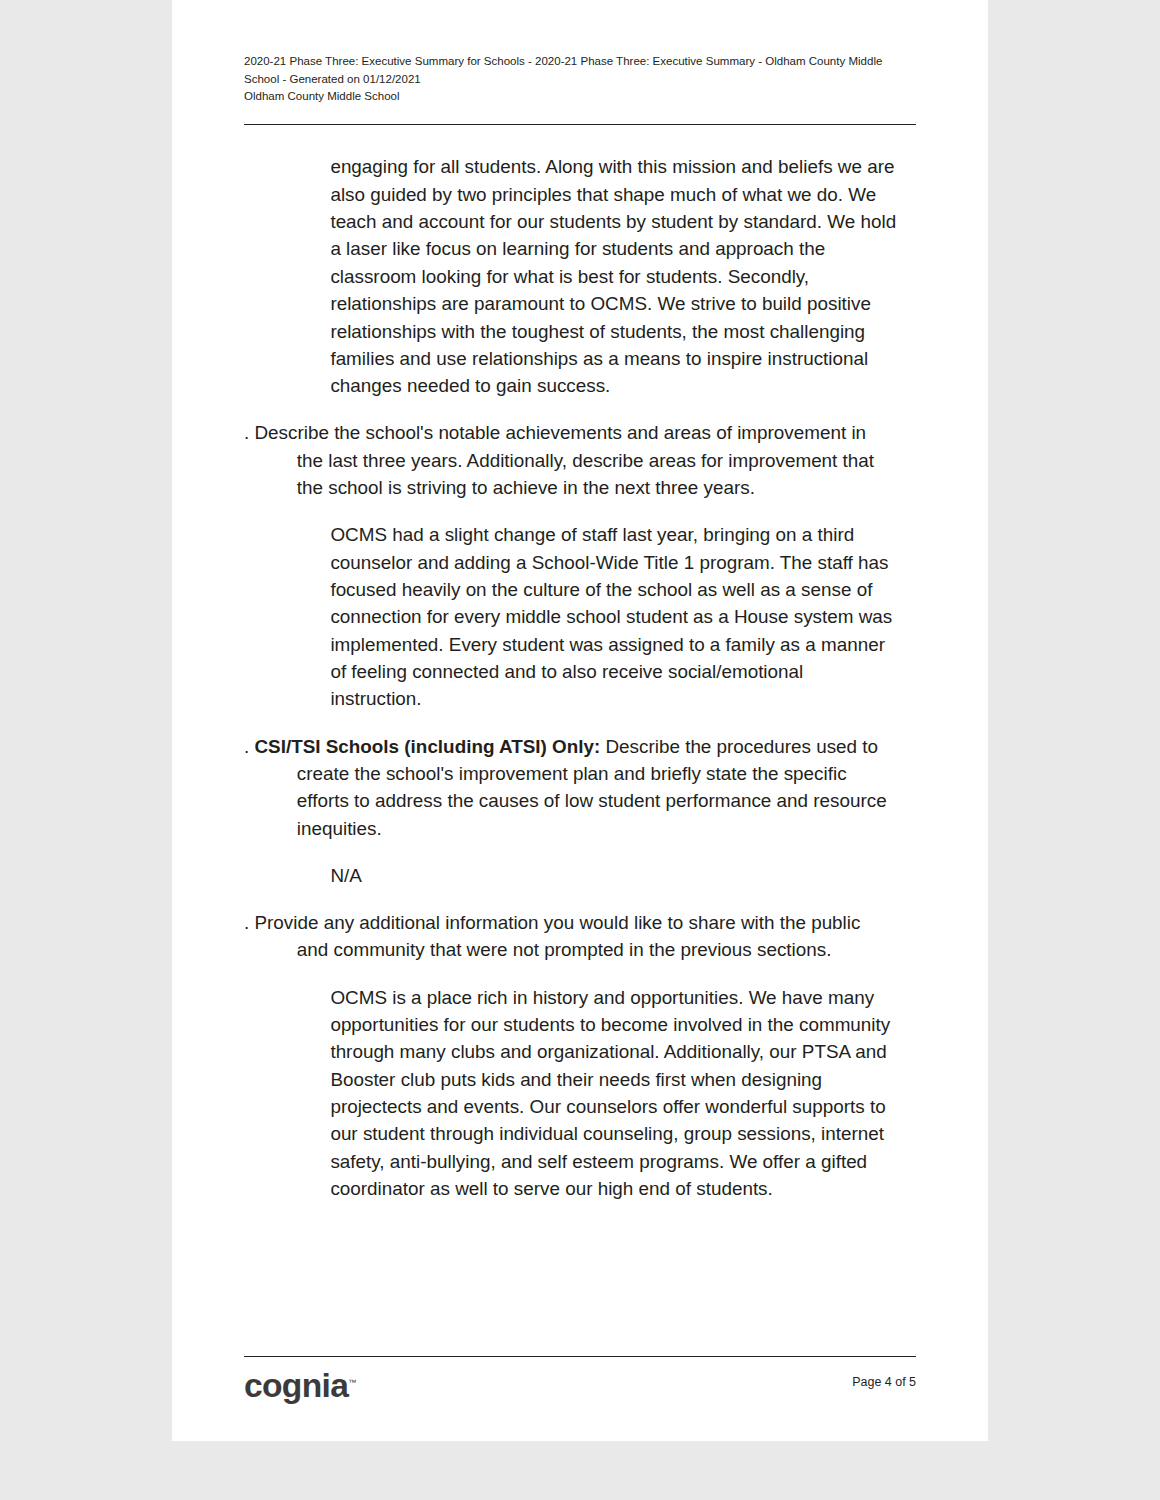2020-21 Phase Three: Executive Summary for Schools - 2020-21 Phase Three: Executive Summary - Oldham County Middle School - Generated on 01/12/2021
Oldham County Middle School
engaging for all students. Along with this mission and beliefs we are also guided by two principles that shape much of what we do. We teach and account for our students by student by standard. We hold a laser like focus on learning for students and approach the classroom looking for what is best for students. Secondly, relationships are paramount to OCMS. We strive to build positive relationships with the toughest of students, the most challenging families and use relationships as a means to inspire instructional changes needed to gain success.
. Describe the school's notable achievements and areas of improvement in the last three years. Additionally, describe areas for improvement that the school is striving to achieve in the next three years.
OCMS had a slight change of staff last year, bringing on a third counselor and adding a School-Wide Title 1 program. The staff has focused heavily on the culture of the school as well as a sense of connection for every middle school student as a House system was implemented. Every student was assigned to a family as a manner of feeling connected and to also receive social/emotional instruction.
. CSI/TSI Schools (including ATSI) Only: Describe the procedures used to create the school's improvement plan and briefly state the specific efforts to address the causes of low student performance and resource inequities.
N/A
. Provide any additional information you would like to share with the public and community that were not prompted in the previous sections.
OCMS is a place rich in history and opportunities. We have many opportunities for our students to become involved in the community through many clubs and organizational. Additionally, our PTSA and Booster club puts kids and their needs first when designing projectects and events. Our counselors offer wonderful supports to our student through individual counseling, group sessions, internet safety, anti-bullying, and self esteem programs. We offer a gifted coordinator as well to serve our high end of students.
cognia™
Page 4 of 5